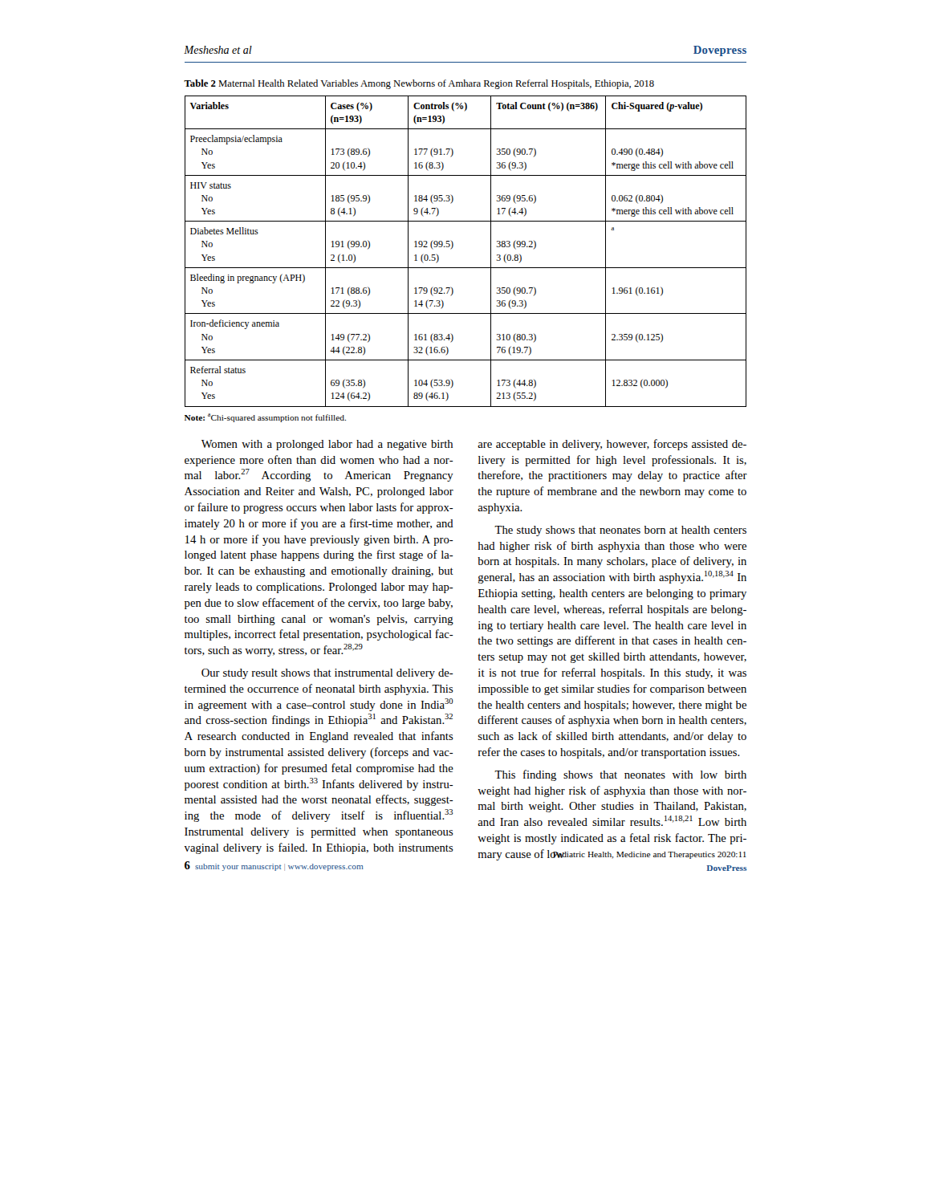Meshesha et al
Dovepress
Table 2 Maternal Health Related Variables Among Newborns of Amhara Region Referral Hospitals, Ethiopia, 2018
| Variables | Cases (%) (n=193) | Controls (%) (n=193) | Total Count (%) (n=386) | Chi-Squared ( p -value) |
| --- | --- | --- | --- | --- |
| Preeclampsia/eclampsia No Yes | 173 (89.6) 20 (10.4) | 177 (91.7) 16 (8.3) | 350 (90.7) 36 (9.3) | 0.490 (0.484) *merge this cell with above cell |
| HIV status No Yes | 185 (95.9) 8 (4.1) | 184 (95.3) 9 (4.7) | 369 (95.6) 17 (4.4) | 0.062 (0.804) *merge this cell with above cell |
| Diabetes Mellitus No Yes | 191 (99.0) 2 (1.0) | 192 (99.5) 1 (0.5) | 383 (99.2) 3 (0.8) | a |
| Bleeding in pregnancy (APH) No Yes | 171 (88.6) 22 (9.3) | 179 (92.7) 14 (7.3) | 350 (90.7) 36 (9.3) | 1.961 (0.161) |
| Iron-deficiency anemia No Yes | 149 (77.2) 44 (22.8) | 161 (83.4) 32 (16.6) | 310 (80.3) 76 (19.7) | 2.359 (0.125) |
| Referral status No Yes | 69 (35.8) 124 (64.2) | 104 (53.9) 89 (46.1) | 173 (44.8) 213 (55.2) | 12.832 (0.000) |
Note: aChi-squared assumption not fulfilled.
Women with a prolonged labor had a negative birth experience more often than did women who had a normal labor.27 According to American Pregnancy Association and Reiter and Walsh, PC, prolonged labor or failure to progress occurs when labor lasts for approximately 20 h or more if you are a first-time mother, and 14 h or more if you have previously given birth. A prolonged latent phase happens during the first stage of labor. It can be exhausting and emotionally draining, but rarely leads to complications. Prolonged labor may happen due to slow effacement of the cervix, too large baby, too small birthing canal or woman's pelvis, carrying multiples, incorrect fetal presentation, psychological factors, such as worry, stress, or fear.28,29
Our study result shows that instrumental delivery determined the occurrence of neonatal birth asphyxia. This in agreement with a case–control study done in India30 and cross-section findings in Ethiopia31 and Pakistan.32 A research conducted in England revealed that infants born by instrumental assisted delivery (forceps and vacuum extraction) for presumed fetal compromise had the poorest condition at birth.33 Infants delivered by instrumental assisted had the worst neonatal effects, suggesting the mode of delivery itself is influential.33 Instrumental delivery is permitted when spontaneous vaginal delivery is failed. In Ethiopia, both instruments are acceptable in delivery, however, forceps assisted delivery is permitted for high level professionals. It is, therefore, the practitioners may delay to practice after the rupture of membrane and the newborn may come to asphyxia.
The study shows that neonates born at health centers had higher risk of birth asphyxia than those who were born at hospitals. In many scholars, place of delivery, in general, has an association with birth asphyxia.10,18,34 In Ethiopia setting, health centers are belonging to primary health care level, whereas, referral hospitals are belonging to tertiary health care level. The health care level in the two settings are different in that cases in health centers setup may not get skilled birth attendants, however, it is not true for referral hospitals. In this study, it was impossible to get similar studies for comparison between the health centers and hospitals; however, there might be different causes of asphyxia when born in health centers, such as lack of skilled birth attendants, and/or delay to refer the cases to hospitals, and/or transportation issues.
This finding shows that neonates with low birth weight had higher risk of asphyxia than those with normal birth weight. Other studies in Thailand, Pakistan, and Iran also revealed similar results.14,18,21 Low birth weight is mostly indicated as a fetal risk factor. The primary cause of low
6 submit your manuscript | www.dovepress.com
Pediatric Health, Medicine and Therapeutics 2020:11 Dove Press